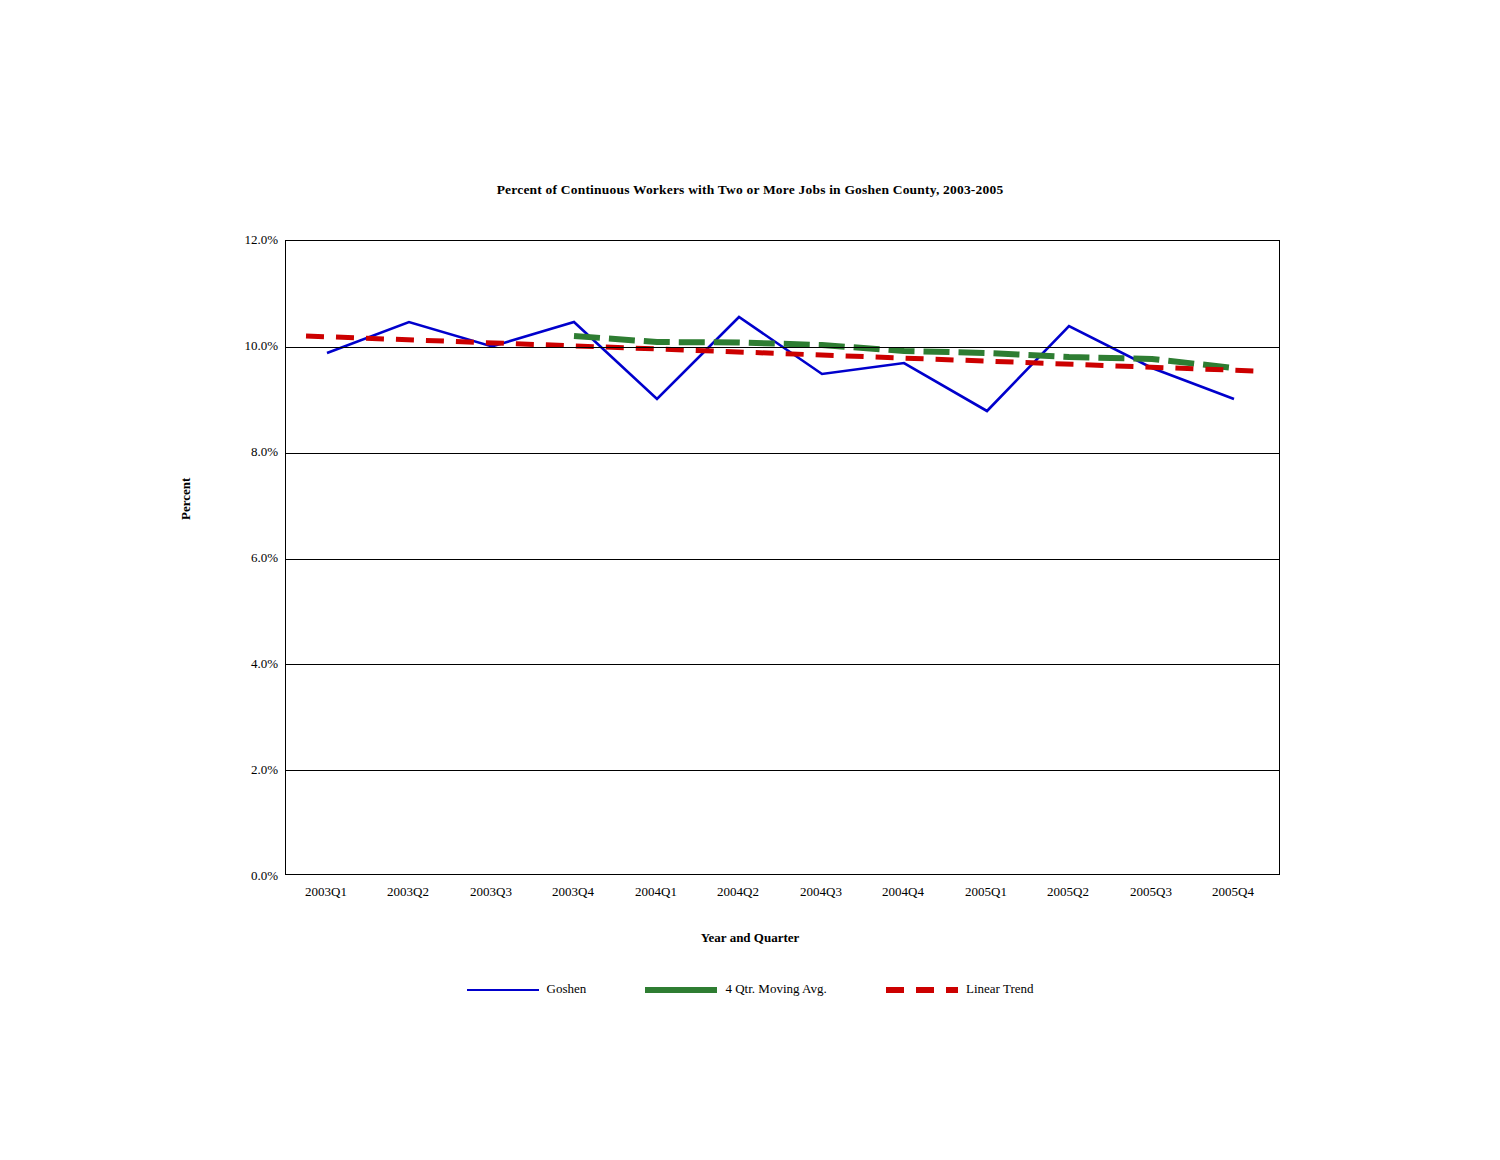Percent of Continuous Workers with Two or More Jobs in Goshen County, 2003-2005
12.0%
10.0%
8.0%
6.0%
4.0%
2.0%
0.0%
Percent
2003Q1 2003Q2 2003Q3 2003Q4 2004Q1 2004Q2 2004Q3 2004Q4 2005Q1 2005Q2 2005Q3 2005Q4
Year and Quarter
Goshen 4 Qtr. Moving Avg. Linear Trend